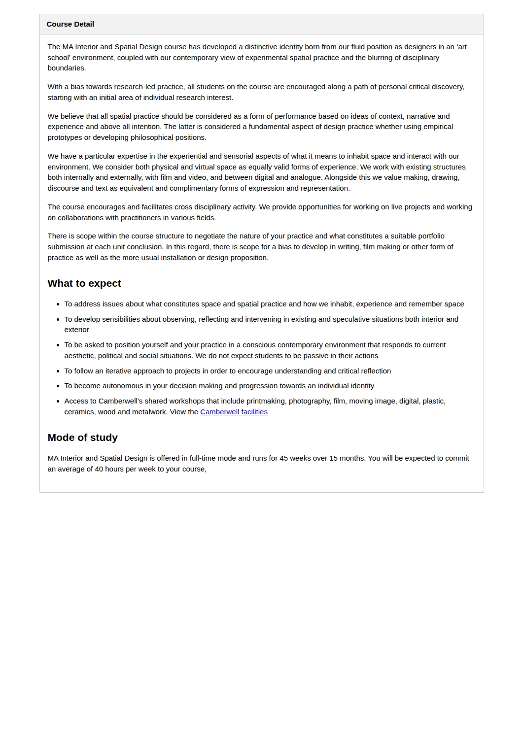Course Detail
The MA Interior and Spatial Design course has developed a distinctive identity born from our fluid position as designers in an ‘art school’ environment, coupled with our contemporary view of experimental spatial practice and the blurring of disciplinary boundaries.
With a bias towards research-led practice, all students on the course are encouraged along a path of personal critical discovery, starting with an initial area of individual research interest.
We believe that all spatial practice should be considered as a form of performance based on ideas of context, narrative and experience and above all intention. The latter is considered a fundamental aspect of design practice whether using empirical prototypes or developing philosophical positions.
We have a particular expertise in the experiential and sensorial aspects of what it means to inhabit space and interact with our environment. We consider both physical and virtual space as equally valid forms of experience. We work with existing structures both internally and externally, with film and video, and between digital and analogue. Alongside this we value making, drawing, discourse and text as equivalent and complimentary forms of expression and representation.
The course encourages and facilitates cross disciplinary activity. We provide opportunities for working on live projects and working on collaborations with practitioners in various fields.
There is scope within the course structure to negotiate the nature of your practice and what constitutes a suitable portfolio submission at each unit conclusion. In this regard, there is scope for a bias to develop in writing, film making or other form of practice as well as the more usual installation or design proposition.
What to expect
To address issues about what constitutes space and spatial practice and how we inhabit, experience and remember space
To develop sensibilities about observing, reflecting and intervening in existing and speculative situations both interior and exterior
To be asked to position yourself and your practice in a conscious contemporary environment that responds to current aesthetic, political and social situations. We do not expect students to be passive in their actions
To follow an iterative approach to projects in order to encourage understanding and critical reflection
To become autonomous in your decision making and progression towards an individual identity
Access to Camberwell's shared workshops that include printmaking, photography, film, moving image, digital, plastic, ceramics, wood and metalwork. View the Camberwell facilities
Mode of study
MA Interior and Spatial Design is offered in full-time mode and runs for 45 weeks over 15 months. You will be expected to commit an average of 40 hours per week to your course,